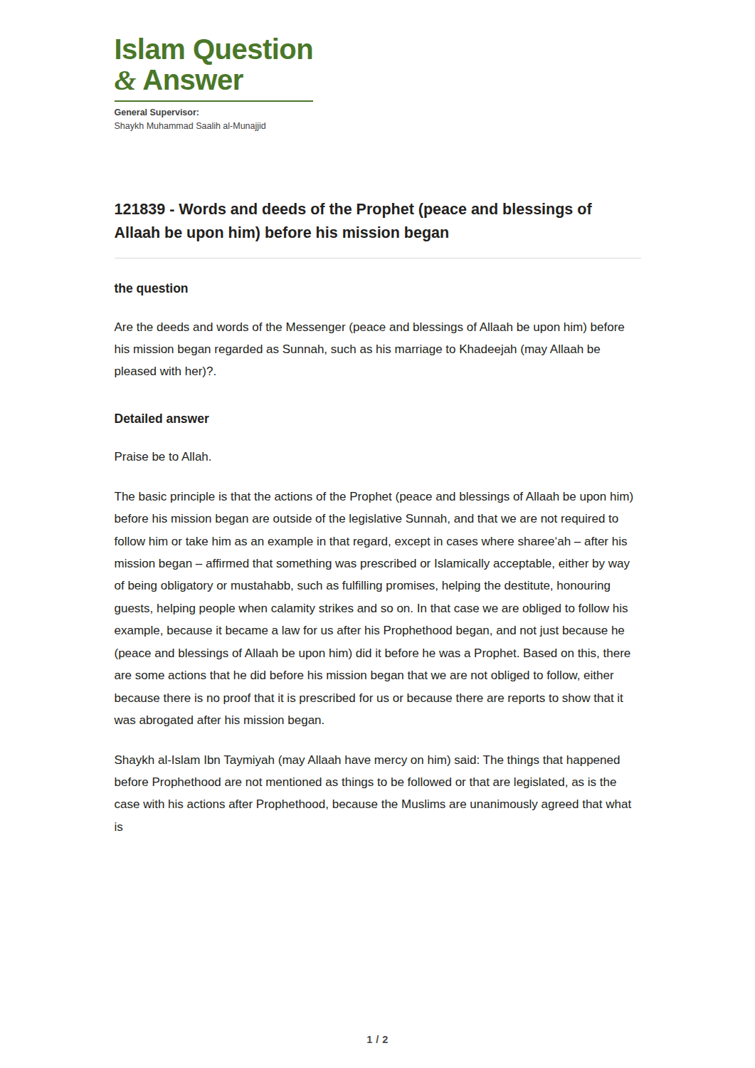Islam Question
& Answer
General Supervisor:
Shaykh Muhammad Saalih al-Munajjid
121839 - Words and deeds of the Prophet (peace and blessings of Allaah be upon him) before his mission began
the question
Are the deeds and words of the Messenger (peace and blessings of Allaah be upon him) before his mission began regarded as Sunnah, such as his marriage to Khadeejah (may Allaah be pleased with her)?.
Detailed answer
Praise be to Allah.
The basic principle is that the actions of the Prophet (peace and blessings of Allaah be upon him) before his mission began are outside of the legislative Sunnah, and that we are not required to follow him or take him as an example in that regard, except in cases where sharee‘ah – after his mission began – affirmed that something was prescribed or Islamically acceptable, either by way of being obligatory or mustahabb, such as fulfilling promises, helping the destitute, honouring guests, helping people when calamity strikes and so on. In that case we are obliged to follow his example, because it became a law for us after his Prophethood began, and not just because he (peace and blessings of Allaah be upon him) did it before he was a Prophet. Based on this, there are some actions that he did before his mission began that we are not obliged to follow, either because there is no proof that it is prescribed for us or because there are reports to show that it was abrogated after his mission began.
Shaykh al-Islam Ibn Taymiyah (may Allaah have mercy on him) said: The things that happened before Prophethood are not mentioned as things to be followed or that are legislated, as is the case with his actions after Prophethood, because the Muslims are unanimously agreed that what is
1 / 2